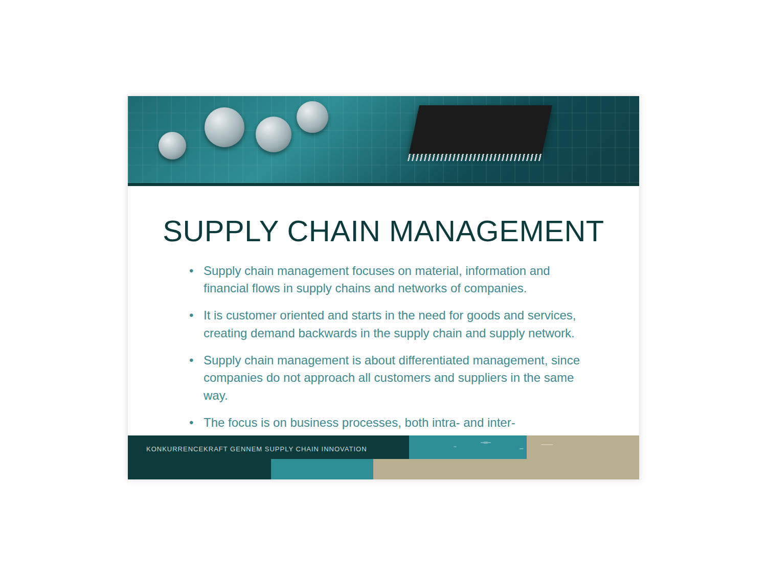Supply Chain Management
Supply chain management focuses on material, information and financial flows in supply chains and networks of companies.
It is customer oriented and starts in the need for goods and services, creating demand backwards in the supply chain and supply network.
Supply chain management is about differentiated management, since companies do not approach all customers and suppliers in the same way.
The focus is on business processes, both intra- and inter-organizational.
Konkurrencekraft gennem Supply Chain Innovation